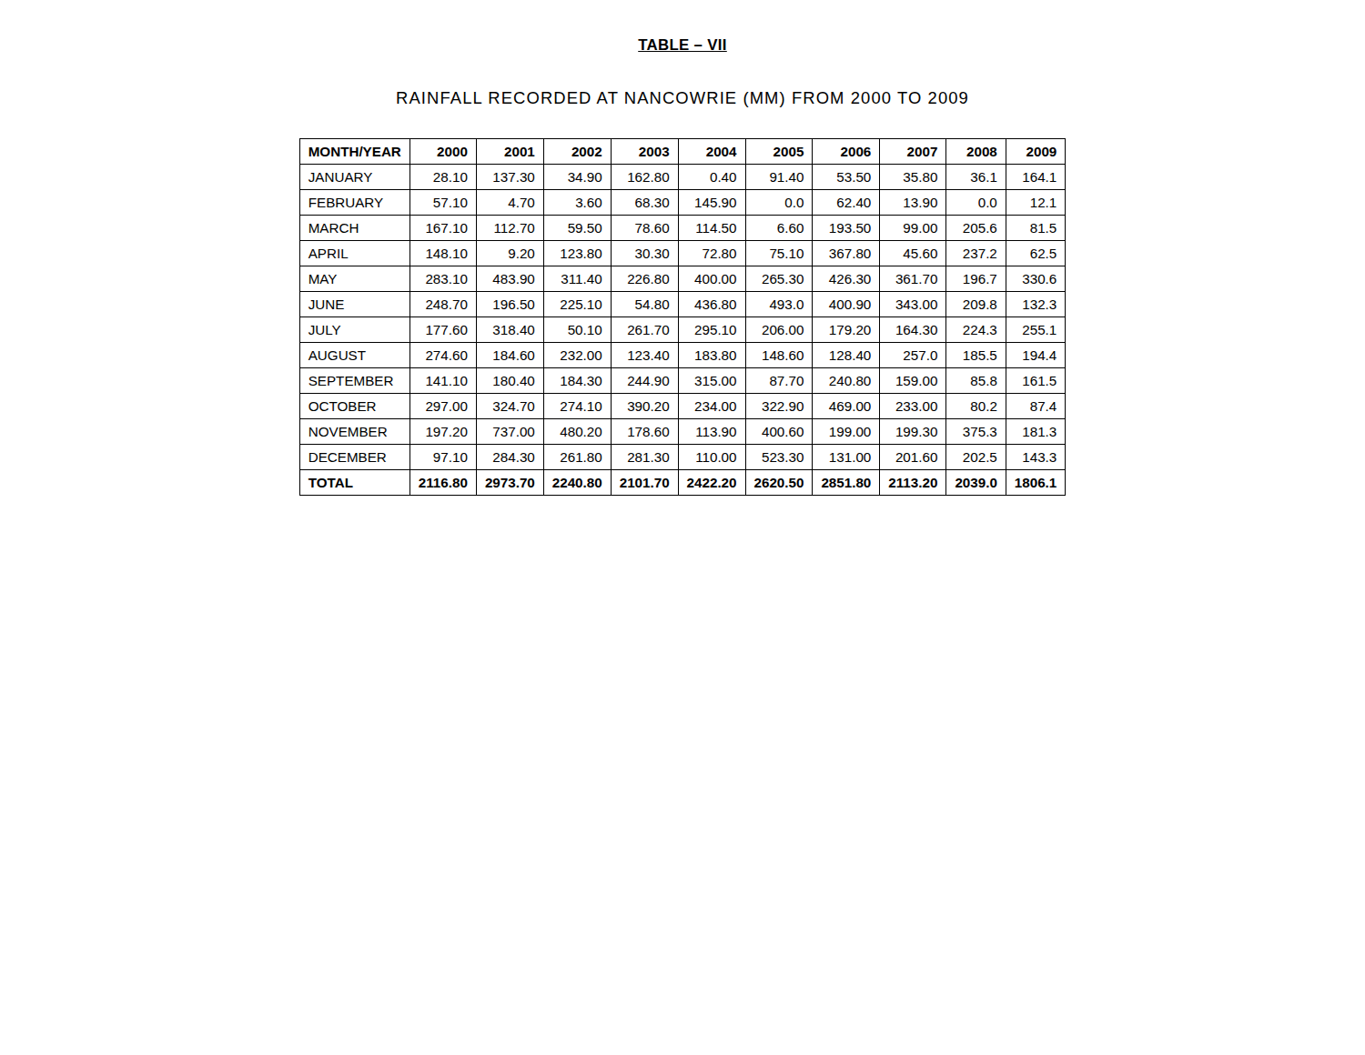TABLE – VII
RAINFALL RECORDED AT NANCOWRIE (MM) FROM 2000 TO 2009
| MONTH/YEAR | 2000 | 2001 | 2002 | 2003 | 2004 | 2005 | 2006 | 2007 | 2008 | 2009 |
| --- | --- | --- | --- | --- | --- | --- | --- | --- | --- | --- |
| JANUARY | 28.10 | 137.30 | 34.90 | 162.80 | 0.40 | 91.40 | 53.50 | 35.80 | 36.1 | 164.1 |
| FEBRUARY | 57.10 | 4.70 | 3.60 | 68.30 | 145.90 | 0.0 | 62.40 | 13.90 | 0.0 | 12.1 |
| MARCH | 167.10 | 112.70 | 59.50 | 78.60 | 114.50 | 6.60 | 193.50 | 99.00 | 205.6 | 81.5 |
| APRIL | 148.10 | 9.20 | 123.80 | 30.30 | 72.80 | 75.10 | 367.80 | 45.60 | 237.2 | 62.5 |
| MAY | 283.10 | 483.90 | 311.40 | 226.80 | 400.00 | 265.30 | 426.30 | 361.70 | 196.7 | 330.6 |
| JUNE | 248.70 | 196.50 | 225.10 | 54.80 | 436.80 | 493.0 | 400.90 | 343.00 | 209.8 | 132.3 |
| JULY | 177.60 | 318.40 | 50.10 | 261.70 | 295.10 | 206.00 | 179.20 | 164.30 | 224.3 | 255.1 |
| AUGUST | 274.60 | 184.60 | 232.00 | 123.40 | 183.80 | 148.60 | 128.40 | 257.0 | 185.5 | 194.4 |
| SEPTEMBER | 141.10 | 180.40 | 184.30 | 244.90 | 315.00 | 87.70 | 240.80 | 159.00 | 85.8 | 161.5 |
| OCTOBER | 297.00 | 324.70 | 274.10 | 390.20 | 234.00 | 322.90 | 469.00 | 233.00 | 80.2 | 87.4 |
| NOVEMBER | 197.20 | 737.00 | 480.20 | 178.60 | 113.90 | 400.60 | 199.00 | 199.30 | 375.3 | 181.3 |
| DECEMBER | 97.10 | 284.30 | 261.80 | 281.30 | 110.00 | 523.30 | 131.00 | 201.60 | 202.5 | 143.3 |
| TOTAL | 2116.80 | 2973.70 | 2240.80 | 2101.70 | 2422.20 | 2620.50 | 2851.80 | 2113.20 | 2039.0 | 1806.1 |